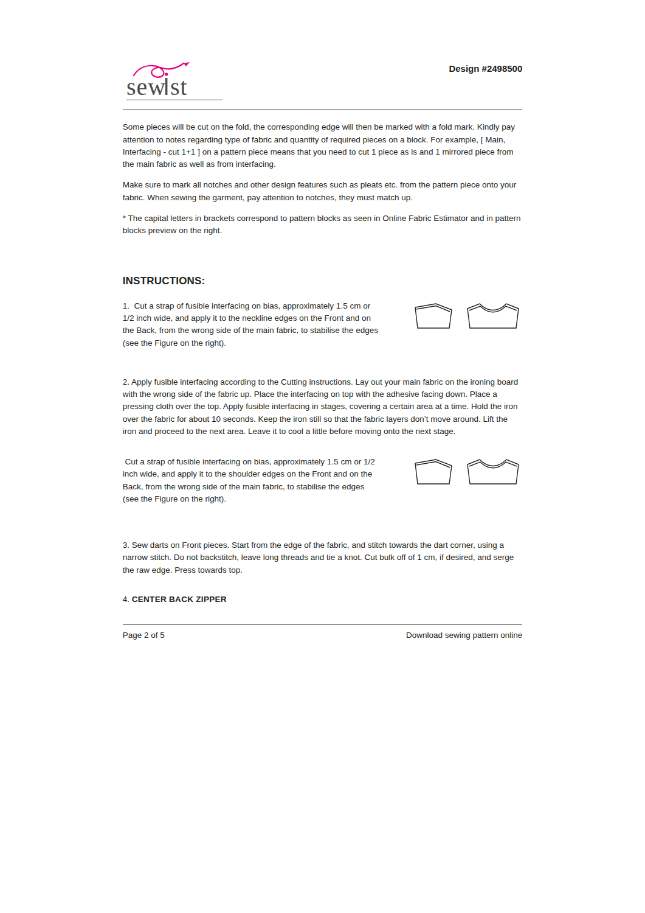sew st
Design #2498500
Some pieces will be cut on the fold, the corresponding edge will then be marked with a fold mark. Kindly pay attention to notes regarding type of fabric and quantity of required pieces on a block. For example, [ Main, Interfacing - cut 1+1 ] on a pattern piece means that you need to cut 1 piece as is and 1 mirrored piece from the main fabric as well as from interfacing.
Make sure to mark all notches and other design features such as pleats etc. from the pattern piece onto your fabric. When sewing the garment, pay attention to notches, they must match up.
* The capital letters in brackets correspond to pattern blocks as seen in Online Fabric Estimator and in pattern blocks preview on the right.
INSTRUCTIONS:
1. Cut a strap of fusible interfacing on bias, approximately 1.5 cm or 1/2 inch wide, and apply it to the neckline edges on the Front and on the Back, from the wrong side of the main fabric, to stabilise the edges (see the Figure on the right).
2. Apply fusible interfacing according to the Cutting instructions. Lay out your main fabric on the ironing board with the wrong side of the fabric up. Place the interfacing on top with the adhesive facing down. Place a pressing cloth over the top. Apply fusible interfacing in stages, covering a certain area at a time. Hold the iron over the fabric for about 10 seconds. Keep the iron still so that the fabric layers don’t move around. Lift the iron and proceed to the next area. Leave it to cool a little before moving onto the next stage.
Cut a strap of fusible interfacing on bias, approximately 1.5 cm or 1/2 inch wide, and apply it to the shoulder edges on the Front and on the Back, from the wrong side of the main fabric, to stabilise the edges (see the Figure on the right).
3. Sew darts on Front pieces. Start from the edge of the fabric, and stitch towards the dart corner, using a narrow stitch. Do not backstitch, leave long threads and tie a knot. Cut bulk off of 1 cm, if desired, and serge the raw edge. Press towards top.
4. CENTER BACK ZIPPER
Page 2 of 5 Download sewing pattern online